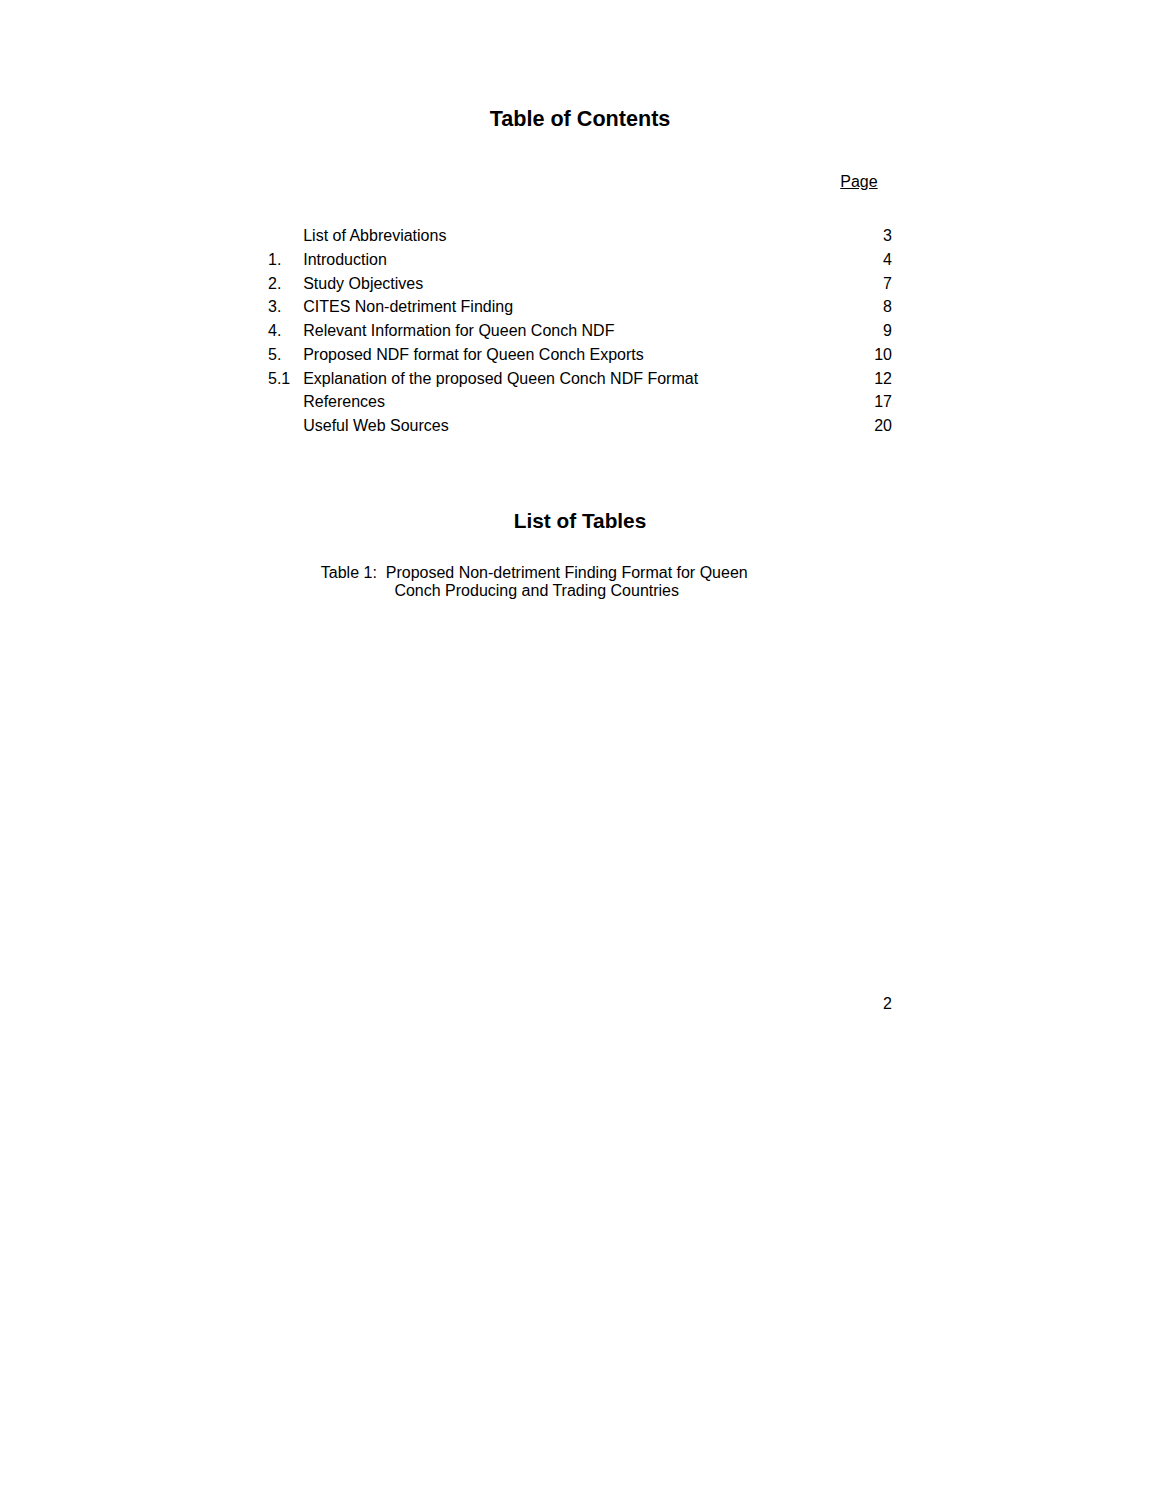Table of Contents
Page
| | List of Abbreviations | 3 |
| 1. | Introduction | 4 |
| 2. | Study Objectives | 7 |
| 3. | CITES Non-detriment Finding | 8 |
| 4. | Relevant Information for Queen Conch NDF | 9 |
| 5. | Proposed NDF format for Queen Conch Exports | 10 |
| 5.1 | Explanation of the proposed Queen Conch NDF Format | 12 |
| | References | 17 |
| | Useful Web Sources | 20 |
List of Tables
Table 1: Proposed Non-detriment Finding Format for Queen Conch Producing and Trading Countries
2